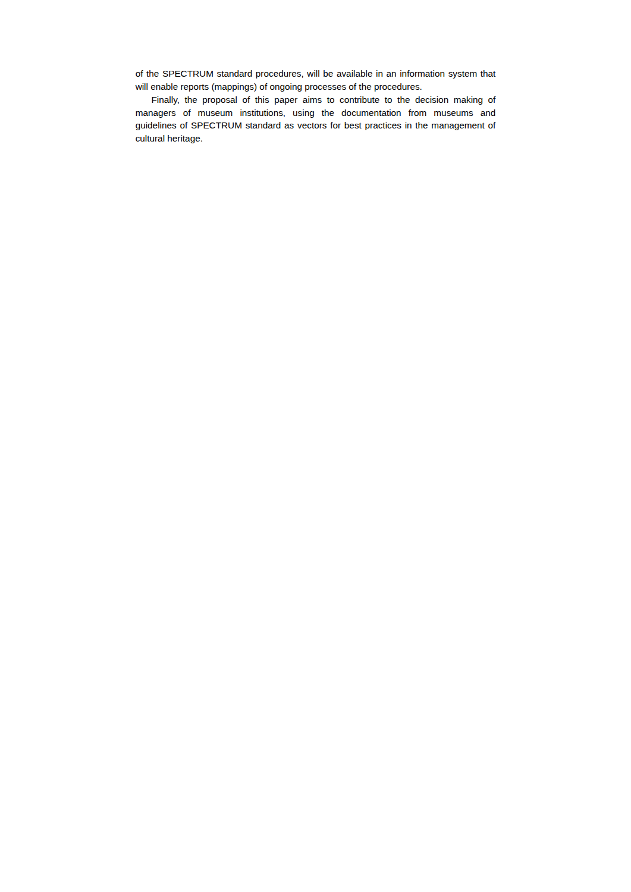of the SPECTRUM standard procedures, will be available in an information system that will enable reports (mappings) of ongoing processes of the procedures.
Finally, the proposal of this paper aims to contribute to the decision making of managers of museum institutions, using the documentation from museums and guidelines of SPECTRUM standard as vectors for best practices in the management of cultural heritage.